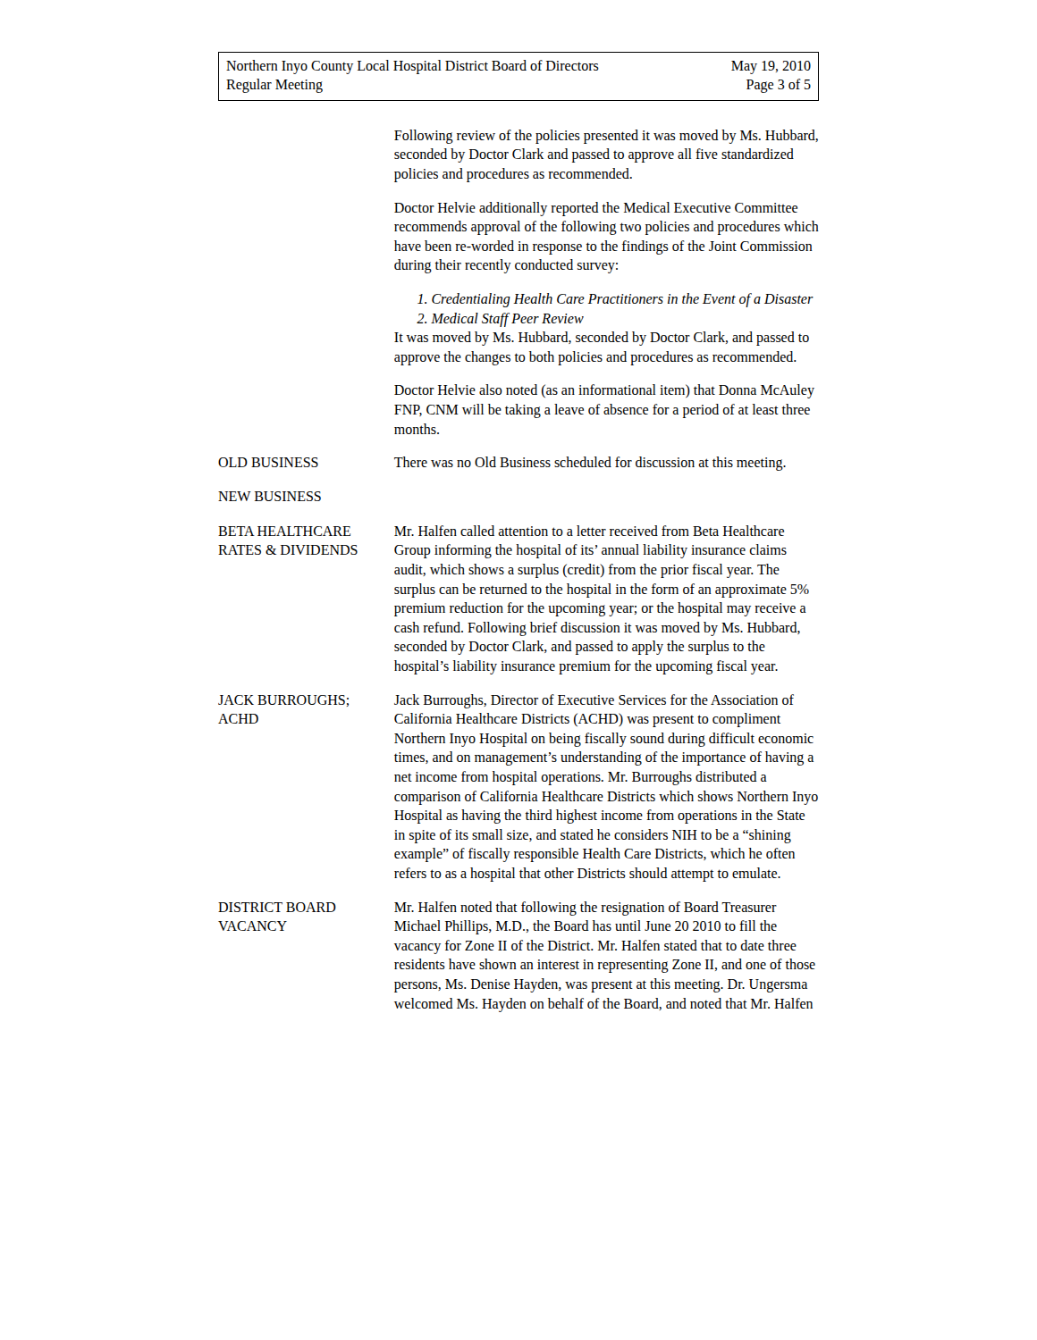Northern Inyo County Local Hospital District Board of Directors
May 19, 2010
Regular Meeting
Page 3 of 5
| | Following review of the policies presented it was moved by Ms. Hubbard, seconded by Doctor Clark and passed to approve all five standardized policies and procedures as recommended. Doctor Helvie additionally reported the Medical Executive Committee recommends approval of the following two policies and procedures which have been re-worded in response to the findings of the Joint Commission during their recently conducted survey: Credentialing Health Care Practitioners in the Event of a Disaster Medical Staff Peer Review It was moved by Ms. Hubbard, seconded by Doctor Clark, and passed to approve the changes to both policies and procedures as recommended. Doctor Helvie also noted (as an informational item) that Donna McAuley FNP, CNM will be taking a leave of absence for a period of at least three months. |
| Old Business | There was no Old Business scheduled for discussion at this meeting. |
| New Business | |
| Beta Healthcare Rates & Dividends | Mr. Halfen called attention to a letter received from Beta Healthcare Group informing the hospital of its’ annual liability insurance claims audit, which shows a surplus (credit) from the prior fiscal year. The surplus can be returned to the hospital in the form of an approximate 5% premium reduction for the upcoming year; or the hospital may receive a cash refund. Following brief discussion it was moved by Ms. Hubbard, seconded by Doctor Clark, and passed to apply the surplus to the hospital’s liability insurance premium for the upcoming fiscal year. |
| Jack Burroughs; ACHD | Jack Burroughs, Director of Executive Services for the Association of California Healthcare Districts (ACHD) was present to compliment Northern Inyo Hospital on being fiscally sound during difficult economic times, and on management’s understanding of the importance of having a net income from hospital operations. Mr. Burroughs distributed a comparison of California Healthcare Districts which shows Northern Inyo Hospital as having the third highest income from operations in the State in spite of its small size, and stated he considers NIH to be a “shining example” of fiscally responsible Health Care Districts, which he often refers to as a hospital that other Districts should attempt to emulate. |
| District Board Vacancy | Mr. Halfen noted that following the resignation of Board Treasurer Michael Phillips, M.D., the Board has until June 20 2010 to fill the vacancy for Zone II of the District. Mr. Halfen stated that to date three residents have shown an interest in representing Zone II, and one of those persons, Ms. Denise Hayden, was present at this meeting. Dr. Ungersma welcomed Ms. Hayden on behalf of the Board, and noted that Mr. Halfen |